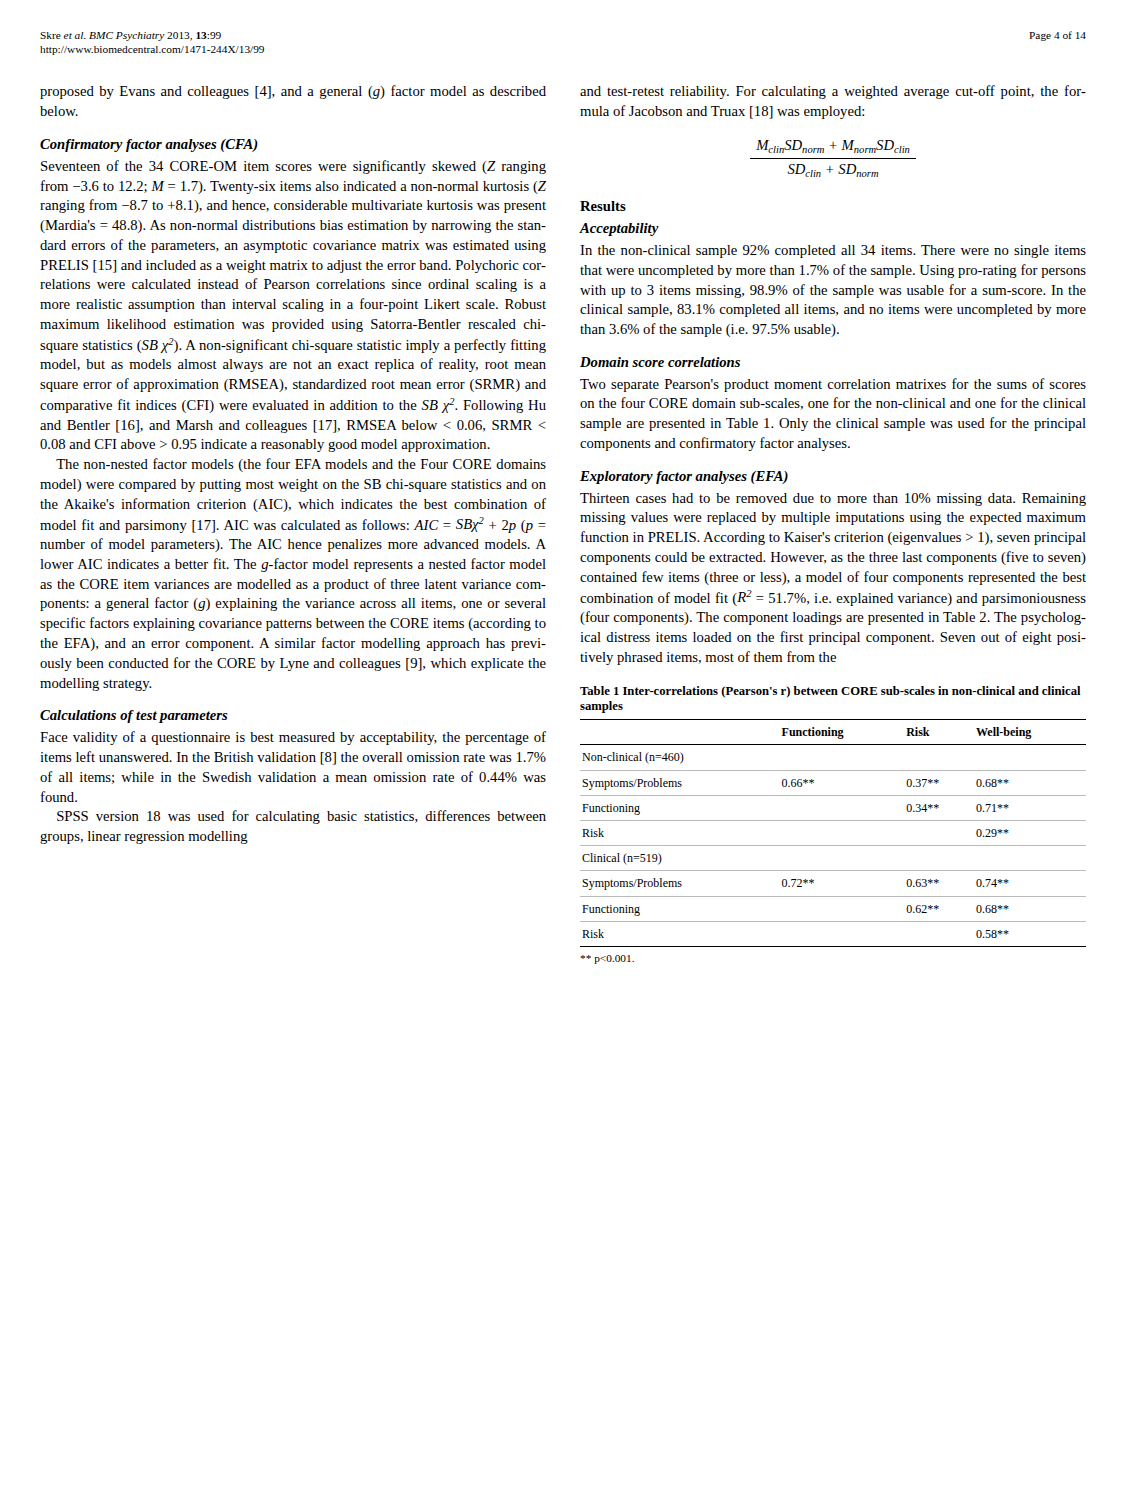Skre et al. BMC Psychiatry 2013, 13:99
http://www.biomedcentral.com/1471-244X/13/99
Page 4 of 14
proposed by Evans and colleagues [4], and a general (g) factor model as described below.
Confirmatory factor analyses (CFA)
Seventeen of the 34 CORE-OM item scores were significantly skewed (Z ranging from −3.6 to 12.2; M = 1.7). Twenty-six items also indicated a non-normal kurtosis (Z ranging from −8.7 to +8.1), and hence, considerable multivariate kurtosis was present (Mardia's = 48.8). As non-normal distributions bias estimation by narrowing the standard errors of the parameters, an asymptotic covariance matrix was estimated using PRELIS [15] and included as a weight matrix to adjust the error band. Polychoric correlations were calculated instead of Pearson correlations since ordinal scaling is a more realistic assumption than interval scaling in a four-point Likert scale. Robust maximum likelihood estimation was provided using Satorra-Bentler rescaled chi-square statistics (SB χ2). A non-significant chi-square statistic imply a perfectly fitting model, but as models almost always are not an exact replica of reality, root mean square error of approximation (RMSEA), standardized root mean error (SRMR) and comparative fit indices (CFI) were evaluated in addition to the SB χ2. Following Hu and Bentler [16], and Marsh and colleagues [17], RMSEA below < 0.06, SRMR < 0.08 and CFI above > 0.95 indicate a reasonably good model approximation.
The non-nested factor models (the four EFA models and the Four CORE domains model) were compared by putting most weight on the SB chi-square statistics and on the Akaike's information criterion (AIC), which indicates the best combination of model fit and parsimony [17]. AIC was calculated as follows: AIC = SBχ2 + 2p (p = number of model parameters). The AIC hence penalizes more advanced models. A lower AIC indicates a better fit. The g-factor model represents a nested factor model as the CORE item variances are modelled as a product of three latent variance components: a general factor (g) explaining the variance across all items, one or several specific factors explaining covariance patterns between the CORE items (according to the EFA), and an error component. A similar factor modelling approach has previously been conducted for the CORE by Lyne and colleagues [9], which explicate the modelling strategy.
Calculations of test parameters
Face validity of a questionnaire is best measured by acceptability, the percentage of items left unanswered. In the British validation [8] the overall omission rate was 1.7% of all items; while in the Swedish validation a mean omission rate of 0.44% was found.
SPSS version 18 was used for calculating basic statistics, differences between groups, linear regression modelling
and test-retest reliability. For calculating a weighted average cut-off point, the formula of Jacobson and Truax [18] was employed:
MclinSDnorm + MnormSDclin SDclin + SDnorm
Results
Acceptability
In the non-clinical sample 92% completed all 34 items. There were no single items that were uncompleted by more than 1.7% of the sample. Using pro-rating for persons with up to 3 items missing, 98.9% of the sample was usable for a sum-score. In the clinical sample, 83.1% completed all items, and no items were uncompleted by more than 3.6% of the sample (i.e. 97.5% usable).
Domain score correlations
Two separate Pearson's product moment correlation matrixes for the sums of scores on the four CORE domain sub-scales, one for the non-clinical and one for the clinical sample are presented in Table 1. Only the clinical sample was used for the principal components and confirmatory factor analyses.
Exploratory factor analyses (EFA)
Thirteen cases had to be removed due to more than 10% missing data. Remaining missing values were replaced by multiple imputations using the expected maximum function in PRELIS. According to Kaiser's criterion (eigenvalues > 1), seven principal components could be extracted. However, as the three last components (five to seven) contained few items (three or less), a model of four components represented the best combination of model fit (R2 = 51.7%, i.e. explained variance) and parsimoniousness (four components). The component loadings are presented in Table 2. The psychological distress items loaded on the first principal component. Seven out of eight positively phrased items, most of them from the
Table 1 Inter-correlations (Pearson's r) between CORE sub-scales in non-clinical and clinical samples
| | Functioning | Risk | Well-being |
| --- | --- | --- | --- |
| Non-clinical (n=460) | | | |
| Symptoms/Problems | 0.66** | 0.37** | 0.68** |
| Functioning | | 0.34** | 0.71** |
| Risk | | | 0.29** |
| Clinical (n=519) | | | |
| Symptoms/Problems | 0.72** | 0.63** | 0.74** |
| Functioning | | 0.62** | 0.68** |
| Risk | | | 0.58** |
** p<0.001.